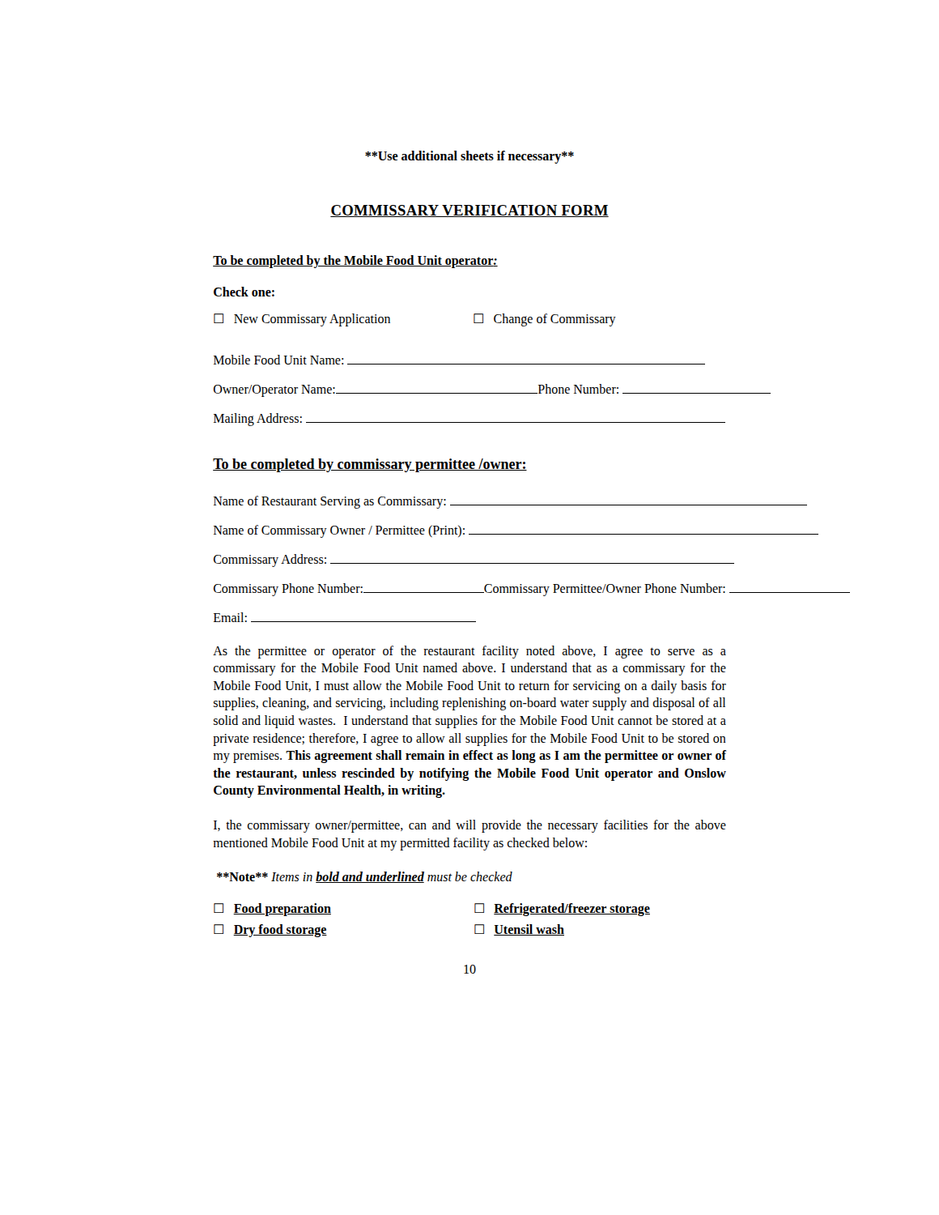**Use additional sheets if necessary**
COMMISSARY VERIFICATION FORM
To be completed by the Mobile Food Unit operator:
Check one:
☐New Commissary Application ☐Change of Commissary
Mobile Food Unit Name:
Owner/Operator Name: Phone Number:
Mailing Address:
To be completed by commissary permittee /owner:
Name of Restaurant Serving as Commissary:
Name of Commissary Owner / Permittee (Print):
Commissary Address:
Commissary Phone Number: Commissary Permittee/Owner Phone Number:
Email:
As the permittee or operator of the restaurant facility noted above, I agree to serve as a commissary for the Mobile Food Unit named above. I understand that as a commissary for the Mobile Food Unit, I must allow the Mobile Food Unit to return for servicing on a daily basis for supplies, cleaning, and servicing, including replenishing on-board water supply and disposal of all solid and liquid wastes. I understand that supplies for the Mobile Food Unit cannot be stored at a private residence; therefore, I agree to allow all supplies for the Mobile Food Unit to be stored on my premises. This agreement shall remain in effect as long as I am the permittee or owner of the restaurant, unless rescinded by notifying the Mobile Food Unit operator and Onslow County Environmental Health, in writing.
I, the commissary owner/permittee, can and will provide the necessary facilities for the above mentioned Mobile Food Unit at my permitted facility as checked below:
**Note** Items in bold and underlined must be checked
| ☐ Food preparation | ☐ Refrigerated/freezer storage |
| ☐ Dry food storage | ☐ Utensil wash |
10